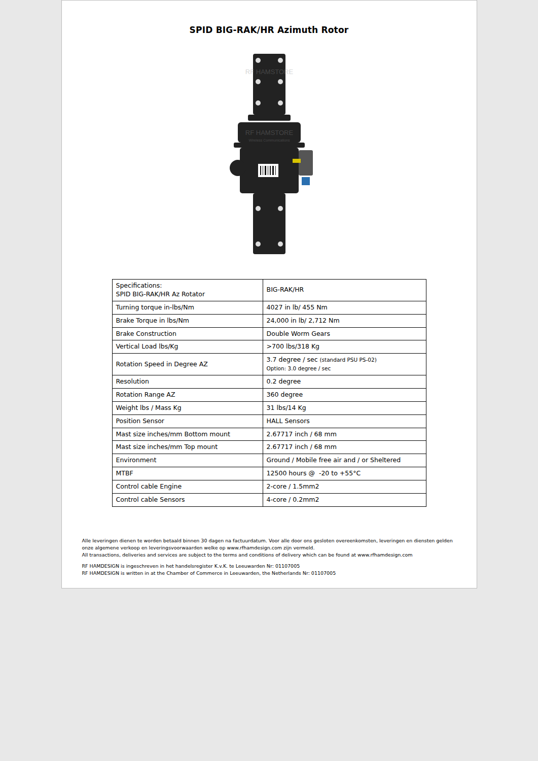SPID BIG-RAK/HR Azimuth Rotor
| Specifications: SPID BIG-RAK/HR Az Rotator | BIG-RAK/HR |
| Turning torque in-lbs/Nm | 4027 in lb/ 455 Nm |
| Brake Torque in lbs/Nm | 24,000 in lb/ 2,712 Nm |
| Brake Construction | Double Worm Gears |
| Vertical Load lbs/Kg | >700 lbs/318 Kg |
| Rotation Speed in Degree AZ | 3.7 degree / sec (standard PSU PS-02) Option: 3.0 degree / sec |
| Resolution | 0.2 degree |
| Rotation Range AZ | 360 degree |
| Weight lbs / Mass Kg | 31 lbs/14 Kg |
| Position Sensor | HALL Sensors |
| Mast size inches/mm Bottom mount | 2.67717 inch / 68 mm |
| Mast size inches/mm Top mount | 2.67717 inch / 68 mm |
| Environment | Ground / Mobile free air and / or Sheltered |
| MTBF | 12500 hours @ -20 to +55°C |
| Control cable Engine | 2-core / 1.5mm2 |
| Control cable Sensors | 4-core / 0.2mm2 |
Alle leveringen dienen te worden betaald binnen 30 dagen na factuurdatum. Voor alle door ons gesloten overeenkomsten, leveringen en diensten gelden onze algemene verkoop en leveringsvoorwaarden welke op www.rfhamdesign.com zijn vermeld.
All transactions, deliveries and services are subject to the terms and conditions of delivery which can be found at www.rfhamdesign.com
RF HAMDESIGN is ingeschreven in het handelsregister K.v.K. te Leeuwarden Nr: 01107005
RF HAMDESIGN is written in at the Chamber of Commerce in Leeuwarden, the Netherlands Nr: 01107005